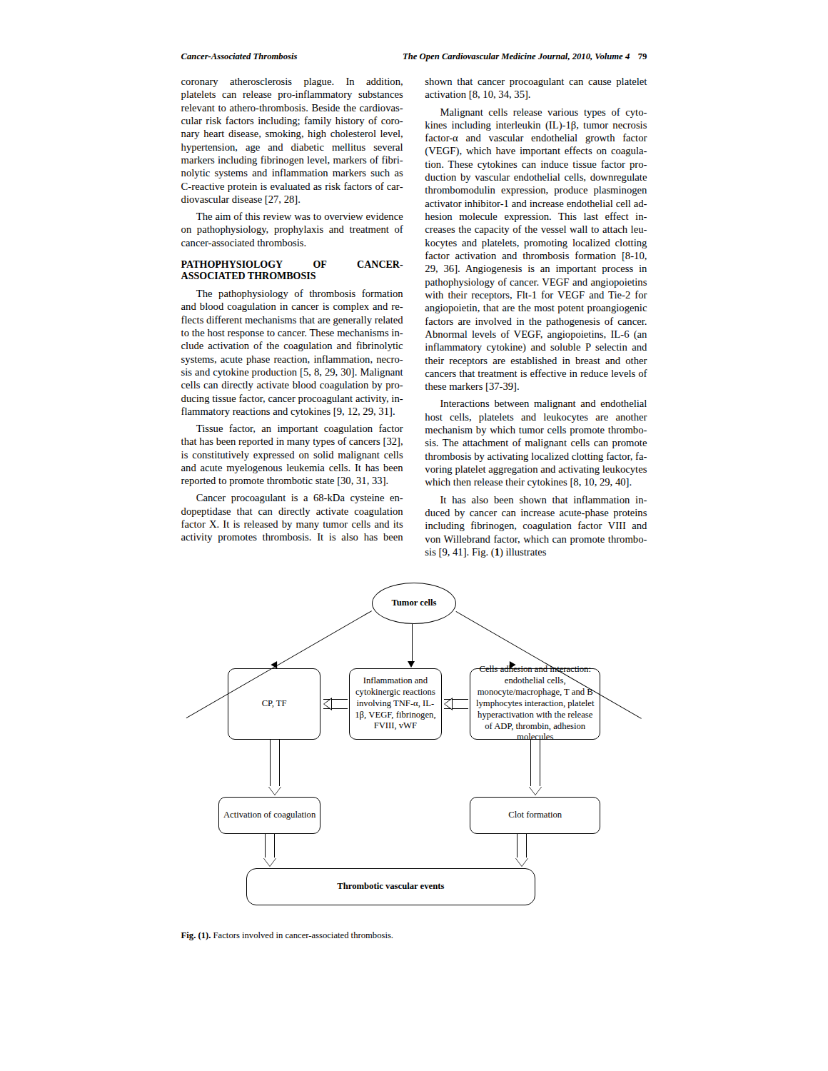Cancer-Associated Thrombosis
The Open Cardiovascular Medicine Journal, 2010, Volume 479
coronary atherosclerosis plague. In addition, platelets can release pro-inflammatory substances relevant to athero-thrombosis. Beside the cardiovascular risk factors including; family history of coronary heart disease, smoking, high cholesterol level, hypertension, age and diabetic mellitus several markers including fibrinogen level, markers of fibrinolytic systems and inflammation markers such as C-reactive protein is evaluated as risk factors of cardiovascular disease [27, 28].
The aim of this review was to overview evidence on pathophysiology, prophylaxis and treatment of cancer-associated thrombosis.
Pathophysiology of Cancer-Associated Thrombosis
The pathophysiology of thrombosis formation and blood coagulation in cancer is complex and reflects different mechanisms that are generally related to the host response to cancer. These mechanisms include activation of the coagulation and fibrinolytic systems, acute phase reaction, inflammation, necrosis and cytokine production [5, 8, 29, 30]. Malignant cells can directly activate blood coagulation by producing tissue factor, cancer procoagulant activity, inflammatory reactions and cytokines [9, 12, 29, 31].
Tissue factor, an important coagulation factor that has been reported in many types of cancers [32], is constitutively expressed on solid malignant cells and acute myelogenous leukemia cells. It has been reported to promote thrombotic state [30, 31, 33].
Cancer procoagulant is a 68-kDa cysteine endopeptidase that can directly activate coagulation factor X. It is released by many tumor cells and its activity promotes thrombosis. It is also has been shown that cancer procoagulant can cause platelet activation [8, 10, 34, 35].
Malignant cells release various types of cytokines including interleukin (IL)-1β, tumor necrosis factor-α and vascular endothelial growth factor (VEGF), which have important effects on coagulation. These cytokines can induce tissue factor production by vascular endothelial cells, downregulate thrombomodulin expression, produce plasminogen activator inhibitor-1 and increase endothelial cell adhesion molecule expression. This last effect increases the capacity of the vessel wall to attach leukocytes and platelets, promoting localized clotting factor activation and thrombosis formation [8-10, 29, 36]. Angiogenesis is an important process in pathophysiology of cancer. VEGF and angiopoietins with their receptors, Flt-1 for VEGF and Tie-2 for angiopoietin, that are the most potent proangiogenic factors are involved in the pathogenesis of cancer. Abnormal levels of VEGF, angiopoietins, IL-6 (an inflammatory cytokine) and soluble P selectin and their receptors are established in breast and other cancers that treatment is effective in reduce levels of these markers [37-39].
Interactions between malignant and endothelial host cells, platelets and leukocytes are another mechanism by which tumor cells promote thrombosis. The attachment of malignant cells can promote thrombosis by activating localized clotting factor, favoring platelet aggregation and activating leukocytes which then release their cytokines [8, 10, 29, 40].
It has also been shown that inflammation induced by cancer can increase acute-phase proteins including fibrinogen, coagulation factor VIII and von Willebrand factor, which can promote thrombosis [9, 41]. Fig. (1) illustrates
Tumor cells
CP, TF
Inflammation and cytokinergic reactions involving TNF-α, IL-1β, VEGF, fibrinogen, FVIII, vWF
Cells adhesion and interaction: endothelial cells, monocyte/macrophage, T and B lymphocytes interaction, platelet hyperactivation with the release of ADP, thrombin, adhesion molecules
Activation of coagulation
Clot formation
Thrombotic vascular events
Fig. (1). Factors involved in cancer-associated thrombosis.